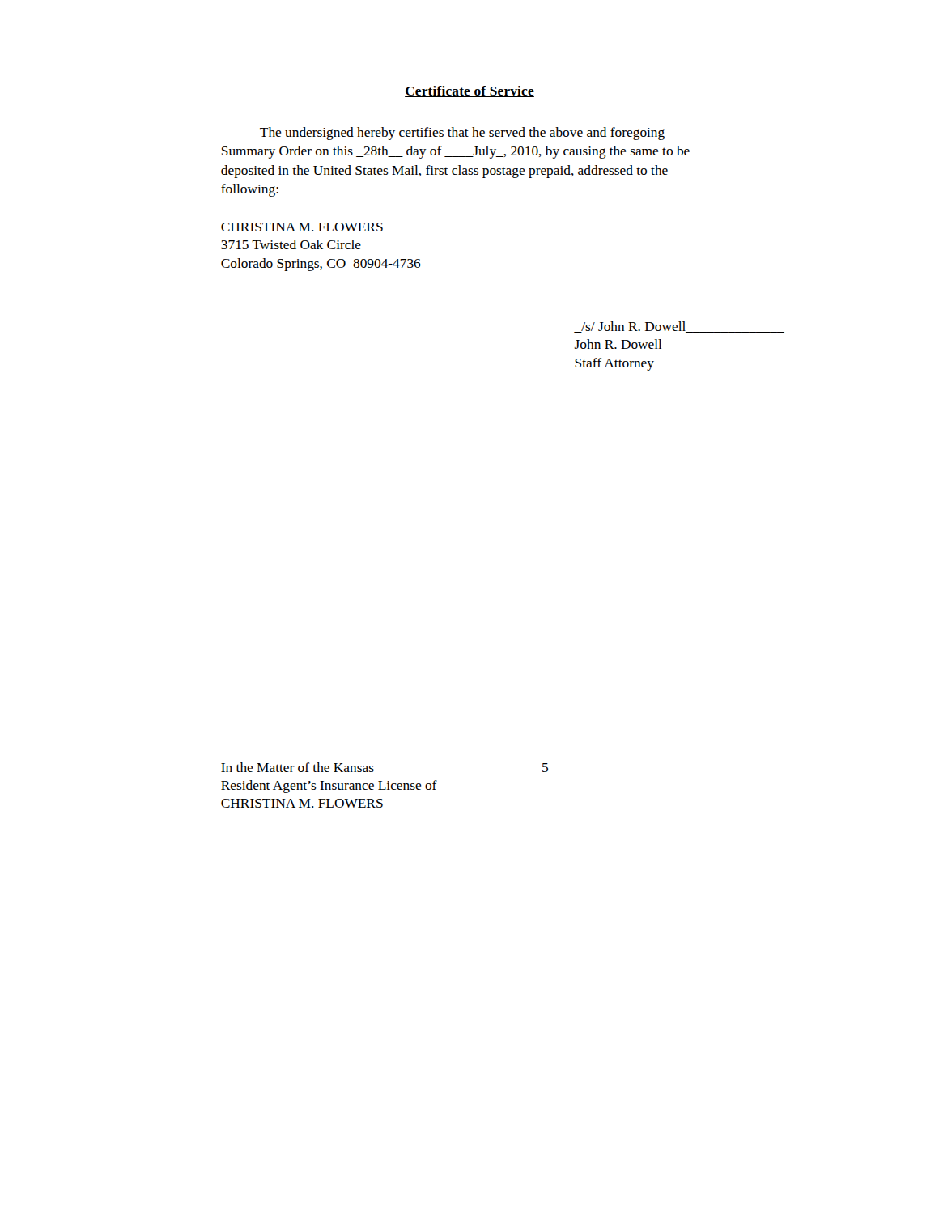Certificate of Service
The undersigned hereby certifies that he served the above and foregoing Summary Order on this _28th__ day of ____July_, 2010, by causing the same to be deposited in the United States Mail, first class postage prepaid, addressed to the following:
CHRISTINA M. FLOWERS
3715 Twisted Oak Circle
Colorado Springs, CO 80904-4736
_/s/ John R. Dowell______________
John R. Dowell
Staff Attorney
In the Matter of the Kansas
Resident Agent’s Insurance License of
CHRISTINA M. FLOWERS
5